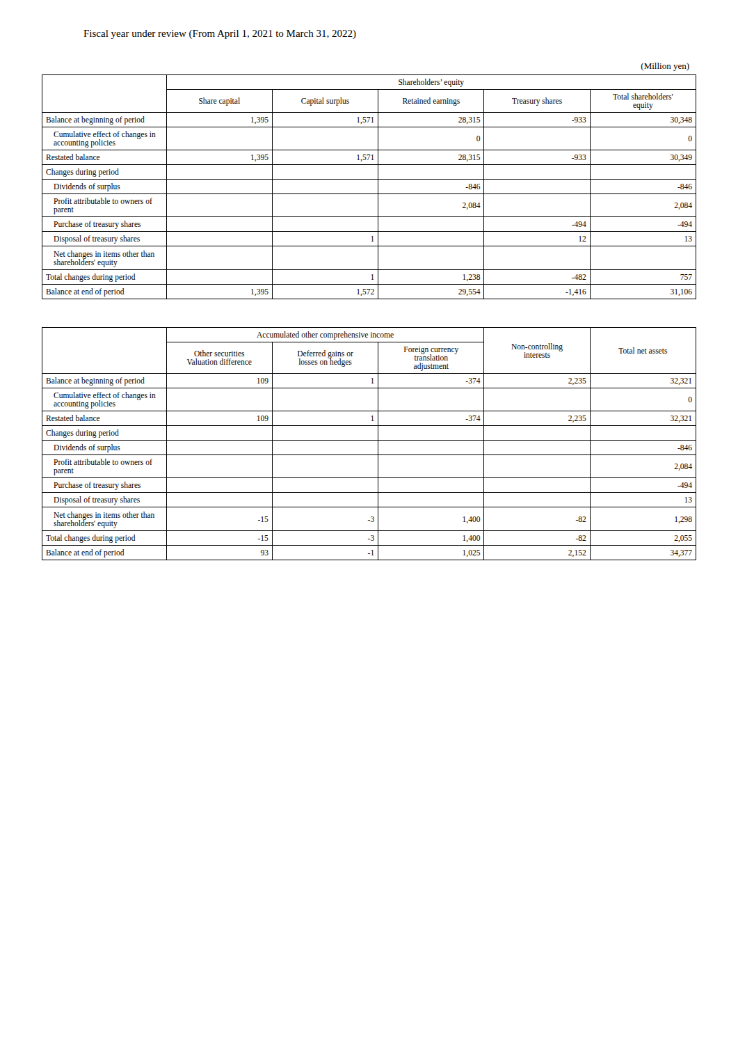Fiscal year under review (From April 1, 2021 to March 31, 2022)
(Million yen)
| | Shareholders’ equity |
| --- | --- |
| Share capital | Capital surplus | Retained earnings | Treasury shares | Total shareholders' equity |
| Balance at beginning of period | 1,395 | 1,571 | 28,315 | -933 | 30,348 |
| Cumulative effect of changes in accounting policies | | | 0 | | 0 |
| Restated balance | 1,395 | 1,571 | 28,315 | -933 | 30,349 |
| Changes during period | | | | | |
| Dividends of surplus | | | -846 | | -846 |
| Profit attributable to owners of parent | | | 2,084 | | 2,084 |
| Purchase of treasury shares | | | | -494 | -494 |
| Disposal of treasury shares | | 1 | | 12 | 13 |
| Net changes in items other than shareholders' equity | | | | | |
| Total changes during period | | 1 | 1,238 | -482 | 757 |
| Balance at end of period | 1,395 | 1,572 | 29,554 | -1,416 | 31,106 |
| | Accumulated other comprehensive income | Non-controlling interests | Total net assets |
| --- | --- | --- | --- |
| Other securities Valuation difference | Deferred gains or losses on hedges | Foreign currency translation adjustment |
| Balance at beginning of period | 109 | 1 | -374 | 2,235 | 32,321 |
| Cumulative effect of changes in accounting policies | | | | | 0 |
| Restated balance | 109 | 1 | -374 | 2,235 | 32,321 |
| Changes during period | | | | | |
| Dividends of surplus | | | | | -846 |
| Profit attributable to owners of parent | | | | | 2,084 |
| Purchase of treasury shares | | | | | -494 |
| Disposal of treasury shares | | | | | 13 |
| Net changes in items other than shareholders' equity | -15 | -3 | 1,400 | -82 | 1,298 |
| Total changes during period | -15 | -3 | 1,400 | -82 | 2,055 |
| Balance at end of period | 93 | -1 | 1,025 | 2,152 | 34,377 |